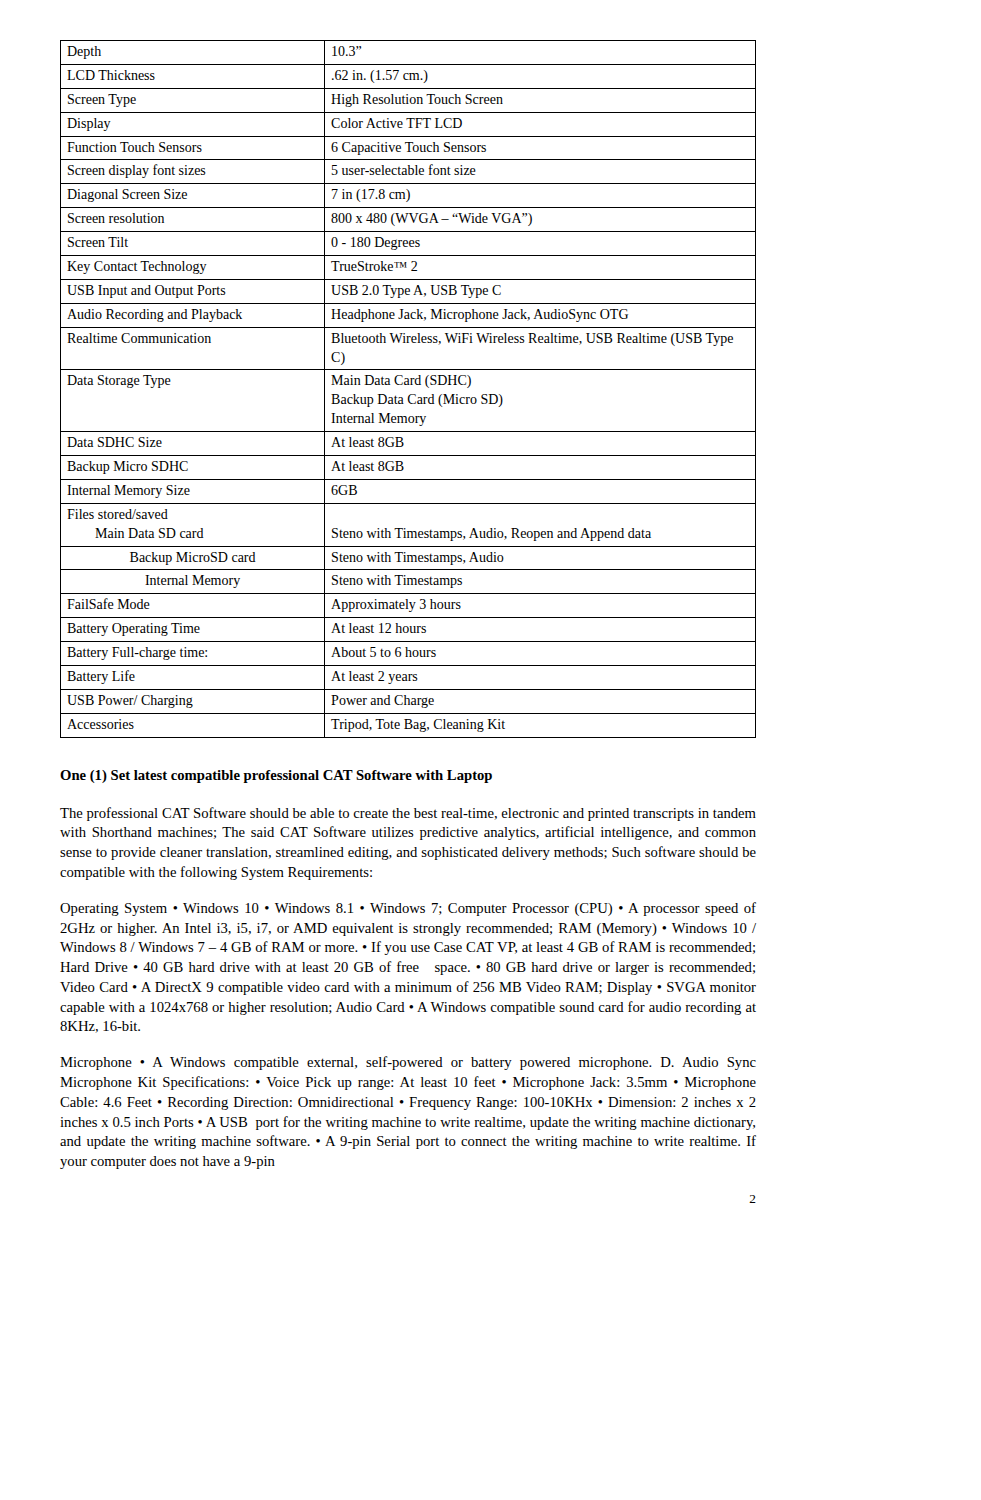| Depth | 10.3” |
| LCD Thickness | .62 in. (1.57 cm.) |
| Screen Type | High Resolution Touch Screen |
| Display | Color Active TFT LCD |
| Function Touch Sensors | 6 Capacitive Touch Sensors |
| Screen display font sizes | 5 user-selectable font size |
| Diagonal Screen Size | 7 in (17.8 cm) |
| Screen resolution | 800 x 480 (WVGA – “Wide VGA”) |
| Screen Tilt | 0 - 180 Degrees |
| Key Contact Technology | TrueStroke™ 2 |
| USB Input and Output Ports | USB 2.0 Type A, USB Type C |
| Audio Recording and Playback | Headphone Jack, Microphone Jack, AudioSync OTG |
| Realtime Communication | Bluetooth Wireless, WiFi Wireless Realtime, USB Realtime (USB Type C) |
| Data Storage Type | Main Data Card (SDHC) Backup Data Card (Micro SD) Internal Memory |
| Data SDHC Size | At least 8GB |
| Backup Micro SDHC | At least 8GB |
| Internal Memory Size | 6GB |
| Files stored/saved Main Data SD card | Steno with Timestamps, Audio, Reopen and Append data |
| Backup MicroSD card | Steno with Timestamps, Audio |
| Internal Memory | Steno with Timestamps |
| FailSafe Mode | Approximately 3 hours |
| Battery Operating Time | At least 12 hours |
| Battery Full-charge time: | About 5 to 6 hours |
| Battery Life | At least 2 years |
| USB Power/ Charging | Power and Charge |
| Accessories | Tripod, Tote Bag, Cleaning Kit |
One (1) Set latest compatible professional CAT Software with Laptop
The professional CAT Software should be able to create the best real-time, electronic and printed transcripts in tandem with Shorthand machines; The said CAT Software utilizes predictive analytics, artificial intelligence, and common sense to provide cleaner translation, streamlined editing, and sophisticated delivery methods; Such software should be compatible with the following System Requirements:
Operating System • Windows 10 • Windows 8.1 • Windows 7; Computer Processor (CPU) • A processor speed of 2GHz or higher. An Intel i3, i5, i7, or AMD equivalent is strongly recommended; RAM (Memory) • Windows 10 / Windows 8 / Windows 7 – 4 GB of RAM or more. • If you use Case CAT VP, at least 4 GB of RAM is recommended; Hard Drive • 40 GB hard drive with at least 20 GB of free space. • 80 GB hard drive or larger is recommended; Video Card • A DirectX 9 compatible video card with a minimum of 256 MB Video RAM; Display • SVGA monitor capable with a 1024x768 or higher resolution; Audio Card • A Windows compatible sound card for audio recording at 8KHz, 16-bit.
Microphone • A Windows compatible external, self-powered or battery powered microphone. D. Audio Sync Microphone Kit Specifications: • Voice Pick up range: At least 10 feet • Microphone Jack: 3.5mm • Microphone Cable: 4.6 Feet • Recording Direction: Omnidirectional • Frequency Range: 100-10KHx • Dimension: 2 inches x 2 inches x 0.5 inch Ports • A USB port for the writing machine to write realtime, update the writing machine dictionary, and update the writing machine software. • A 9-pin Serial port to connect the writing machine to write realtime. If your computer does not have a 9-pin
2